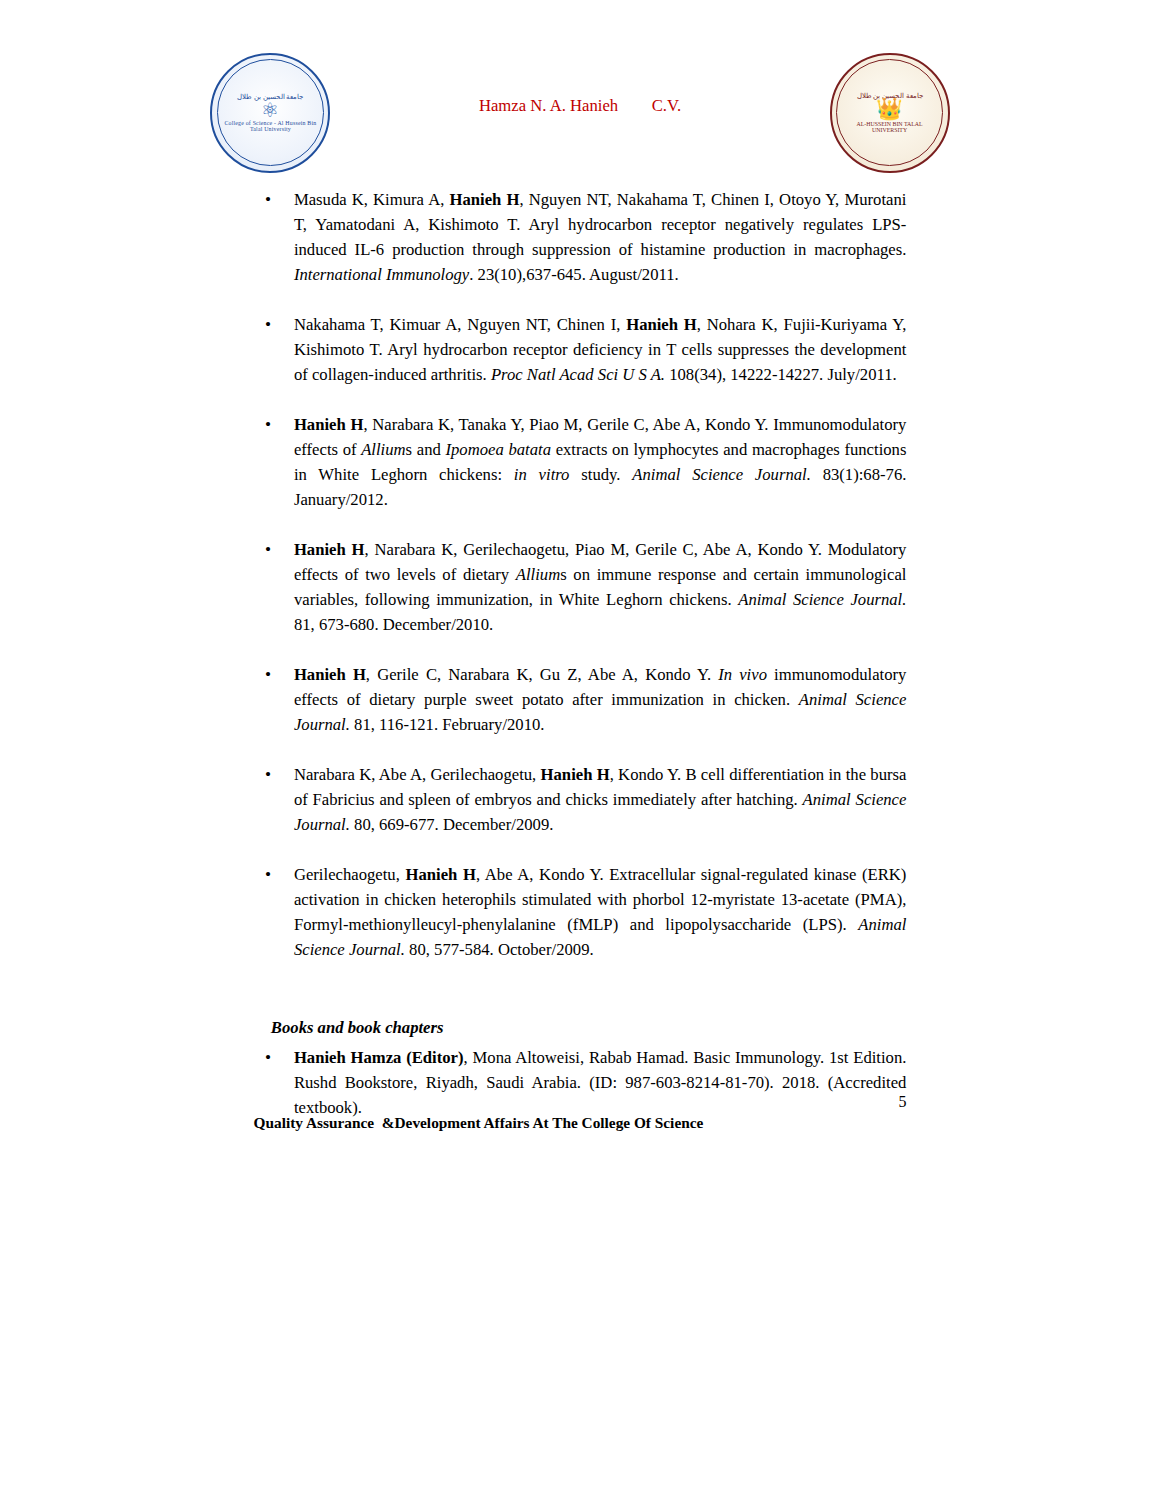جامعة الحسين بن طلال
⚛
College of Science - Al Hussein Bin Talal University
جامعة الحسين بن طلال
👑
AL-HUSSEIN BIN TALAL UNIVERSITY
Hamza N. A. Hanieh C.V.
Masuda K, Kimura A, Hanieh H, Nguyen NT, Nakahama T, Chinen I, Otoyo Y, Murotani T, Yamatodani A, Kishimoto T. Aryl hydrocarbon receptor negatively regulates LPS-induced IL-6 production through suppression of histamine production in macrophages. International Immunology. 23(10),637-645. August/2011.
Nakahama T, Kimuar A, Nguyen NT, Chinen I, Hanieh H, Nohara K, Fujii-Kuriyama Y, Kishimoto T. Aryl hydrocarbon receptor deficiency in T cells suppresses the development of collagen-induced arthritis. Proc Natl Acad Sci U S A. 108(34), 14222-14227. July/2011.
Hanieh H, Narabara K, Tanaka Y, Piao M, Gerile C, Abe A, Kondo Y. Immunomodulatory effects of Alliums and Ipomoea batata extracts on lymphocytes and macrophages functions in White Leghorn chickens: in vitro study. Animal Science Journal. 83(1):68-76. January/2012.
Hanieh H, Narabara K, Gerilechaogetu, Piao M, Gerile C, Abe A, Kondo Y. Modulatory effects of two levels of dietary Alliums on immune response and certain immunological variables, following immunization, in White Leghorn chickens. Animal Science Journal. 81, 673-680. December/2010.
Hanieh H, Gerile C, Narabara K, Gu Z, Abe A, Kondo Y. In vivo immunomodulatory effects of dietary purple sweet potato after immunization in chicken. Animal Science Journal. 81, 116-121. February/2010.
Narabara K, Abe A, Gerilechaogetu, Hanieh H, Kondo Y. B cell differentiation in the bursa of Fabricius and spleen of embryos and chicks immediately after hatching. Animal Science Journal. 80, 669-677. December/2009.
Gerilechaogetu, Hanieh H, Abe A, Kondo Y. Extracellular signal-regulated kinase (ERK) activation in chicken heterophils stimulated with phorbol 12-myristate 13-acetate (PMA), Formyl-methionylleucyl-phenylalanine (fMLP) and lipopolysaccharide (LPS). Animal Science Journal. 80, 577-584. October/2009.
Books and book chapters
Hanieh Hamza (Editor), Mona Altoweisi, Rabab Hamad. Basic Immunology. 1st Edition. Rushd Bookstore, Riyadh, Saudi Arabia. (ID: 987-603-8214-81-70). 2018. (Accredited textbook).
5
Quality Assurance &Development Affairs At The College Of Science